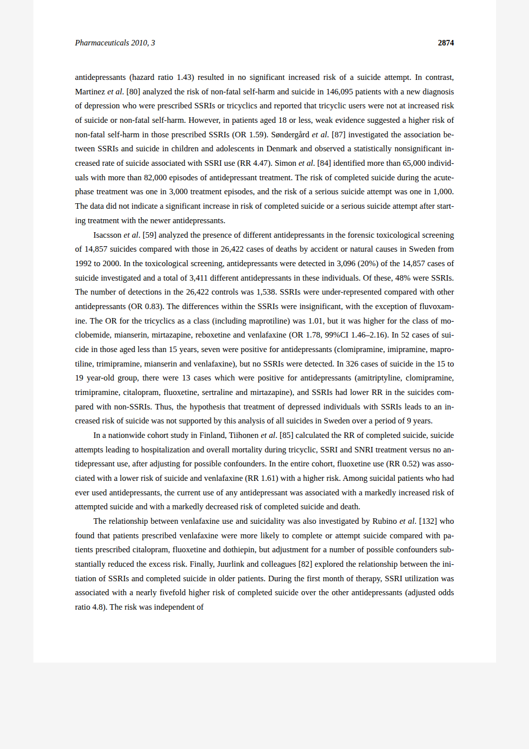Pharmaceuticals 2010, 3 2874
antidepressants (hazard ratio 1.43) resulted in no significant increased risk of a suicide attempt. In contrast, Martinez et al. [80] analyzed the risk of non-fatal self-harm and suicide in 146,095 patients with a new diagnosis of depression who were prescribed SSRIs or tricyclics and reported that tricyclic users were not at increased risk of suicide or non-fatal self-harm. However, in patients aged 18 or less, weak evidence suggested a higher risk of non-fatal self-harm in those prescribed SSRIs (OR 1.59). Søndergård et al. [87] investigated the association between SSRIs and suicide in children and adolescents in Denmark and observed a statistically nonsignificant increased rate of suicide associated with SSRI use (RR 4.47). Simon et al. [84] identified more than 65,000 individuals with more than 82,000 episodes of antidepressant treatment. The risk of completed suicide during the acute-phase treatment was one in 3,000 treatment episodes, and the risk of a serious suicide attempt was one in 1,000. The data did not indicate a significant increase in risk of completed suicide or a serious suicide attempt after starting treatment with the newer antidepressants.
Isacsson et al. [59] analyzed the presence of different antidepressants in the forensic toxicological screening of 14,857 suicides compared with those in 26,422 cases of deaths by accident or natural causes in Sweden from 1992 to 2000. In the toxicological screening, antidepressants were detected in 3,096 (20%) of the 14,857 cases of suicide investigated and a total of 3,411 different antidepressants in these individuals. Of these, 48% were SSRIs. The number of detections in the 26,422 controls was 1,538. SSRIs were under-represented compared with other antidepressants (OR 0.83). The differences within the SSRIs were insignificant, with the exception of fluvoxamine. The OR for the tricyclics as a class (including maprotiline) was 1.01, but it was higher for the class of moclobemide, mianserin, mirtazapine, reboxetine and venlafaxine (OR 1.78, 99%CI 1.46–2.16). In 52 cases of suicide in those aged less than 15 years, seven were positive for antidepressants (clomipramine, imipramine, maprotiline, trimipramine, mianserin and venlafaxine), but no SSRIs were detected. In 326 cases of suicide in the 15 to 19 year-old group, there were 13 cases which were positive for antidepressants (amitriptyline, clomipramine, trimipramine, citalopram, fluoxetine, sertraline and mirtazapine), and SSRIs had lower RR in the suicides compared with non-SSRIs. Thus, the hypothesis that treatment of depressed individuals with SSRIs leads to an increased risk of suicide was not supported by this analysis of all suicides in Sweden over a period of 9 years.
In a nationwide cohort study in Finland, Tiihonen et al. [85] calculated the RR of completed suicide, suicide attempts leading to hospitalization and overall mortality during tricyclic, SSRI and SNRI treatment versus no antidepressant use, after adjusting for possible confounders. In the entire cohort, fluoxetine use (RR 0.52) was associated with a lower risk of suicide and venlafaxine (RR 1.61) with a higher risk. Among suicidal patients who had ever used antidepressants, the current use of any antidepressant was associated with a markedly increased risk of attempted suicide and with a markedly decreased risk of completed suicide and death.
The relationship between venlafaxine use and suicidality was also investigated by Rubino et al. [132] who found that patients prescribed venlafaxine were more likely to complete or attempt suicide compared with patients prescribed citalopram, fluoxetine and dothiepin, but adjustment for a number of possible confounders substantially reduced the excess risk. Finally, Juurlink and colleagues [82] explored the relationship between the initiation of SSRIs and completed suicide in older patients. During the first month of therapy, SSRI utilization was associated with a nearly fivefold higher risk of completed suicide over the other antidepressants (adjusted odds ratio 4.8). The risk was independent of